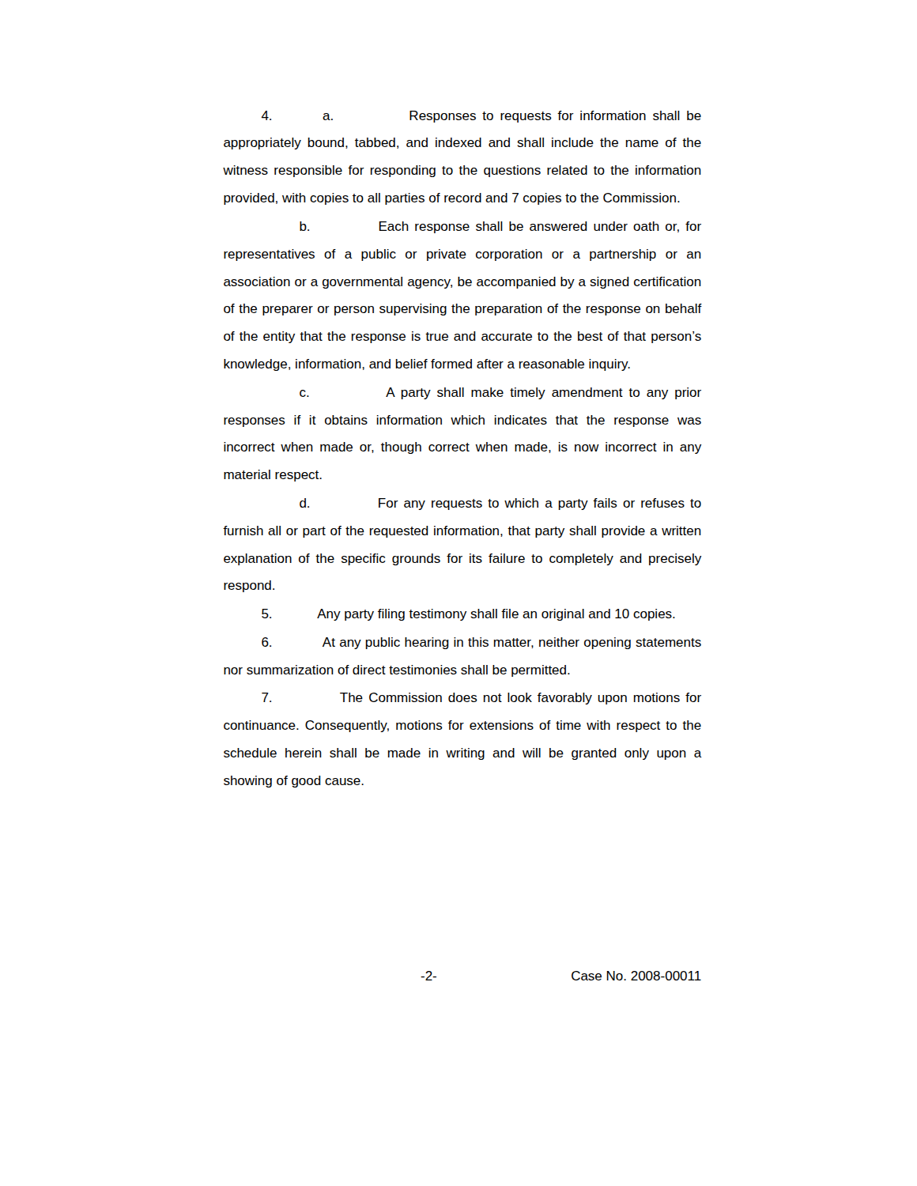4. a. Responses to requests for information shall be appropriately bound, tabbed, and indexed and shall include the name of the witness responsible for responding to the questions related to the information provided, with copies to all parties of record and 7 copies to the Commission.
b. Each response shall be answered under oath or, for representatives of a public or private corporation or a partnership or an association or a governmental agency, be accompanied by a signed certification of the preparer or person supervising the preparation of the response on behalf of the entity that the response is true and accurate to the best of that person’s knowledge, information, and belief formed after a reasonable inquiry.
c. A party shall make timely amendment to any prior responses if it obtains information which indicates that the response was incorrect when made or, though correct when made, is now incorrect in any material respect.
d. For any requests to which a party fails or refuses to furnish all or part of the requested information, that party shall provide a written explanation of the specific grounds for its failure to completely and precisely respond.
5. Any party filing testimony shall file an original and 10 copies.
6. At any public hearing in this matter, neither opening statements nor summarization of direct testimonies shall be permitted.
7. The Commission does not look favorably upon motions for continuance. Consequently, motions for extensions of time with respect to the schedule herein shall be made in writing and will be granted only upon a showing of good cause.
-2-
Case No. 2008-00011